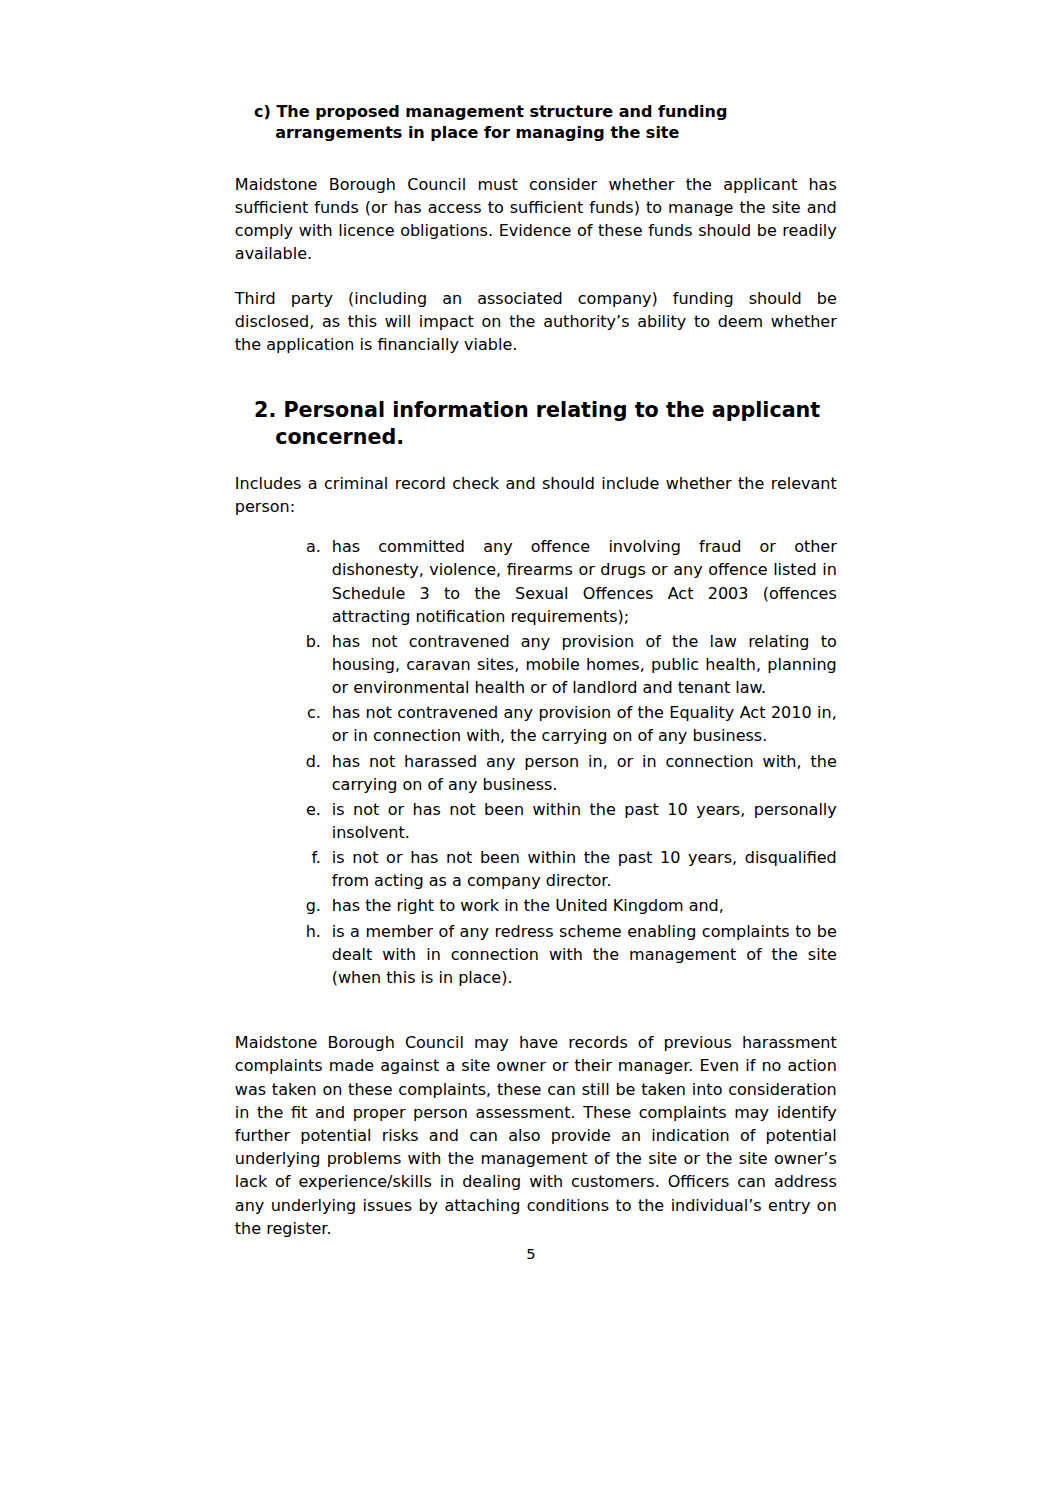c) The proposed management structure and funding arrangements in place for managing the site
Maidstone Borough Council must consider whether the applicant has sufficient funds (or has access to sufficient funds) to manage the site and comply with licence obligations. Evidence of these funds should be readily available.
Third party (including an associated company) funding should be disclosed, as this will impact on the authority’s ability to deem whether the application is financially viable.
2. Personal information relating to the applicant concerned.
Includes a criminal record check and should include whether the relevant person:
has committed any offence involving fraud or other dishonesty, violence, firearms or drugs or any offence listed in Schedule 3 to the Sexual Offences Act 2003 (offences attracting notification requirements);
has not contravened any provision of the law relating to housing, caravan sites, mobile homes, public health, planning or environmental health or of landlord and tenant law.
has not contravened any provision of the Equality Act 2010 in, or in connection with, the carrying on of any business.
has not harassed any person in, or in connection with, the carrying on of any business.
is not or has not been within the past 10 years, personally insolvent.
is not or has not been within the past 10 years, disqualified from acting as a company director.
has the right to work in the United Kingdom and,
is a member of any redress scheme enabling complaints to be dealt with in connection with the management of the site (when this is in place).
Maidstone Borough Council may have records of previous harassment complaints made against a site owner or their manager. Even if no action was taken on these complaints, these can still be taken into consideration in the fit and proper person assessment. These complaints may identify further potential risks and can also provide an indication of potential underlying problems with the management of the site or the site owner’s lack of experience/skills in dealing with customers. Officers can address any underlying issues by attaching conditions to the individual’s entry on the register.
5